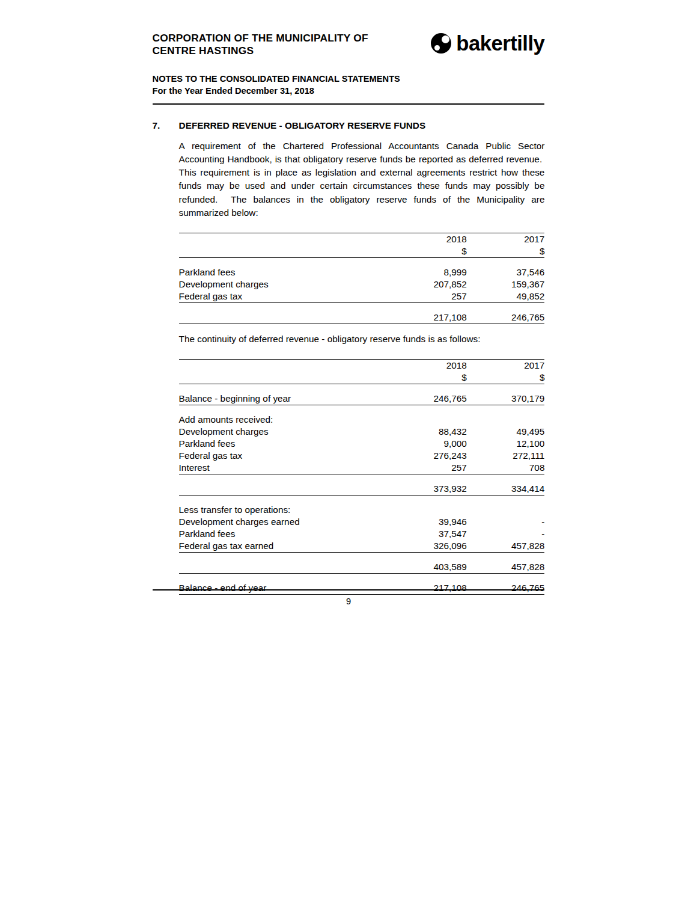CORPORATION OF THE MUNICIPALITY OF
CENTRE HASTINGS
bakertilly
NOTES TO THE CONSOLIDATED FINANCIAL STATEMENTS
For the Year Ended December 31, 2018
7.
DEFERRED REVENUE - OBLIGATORY RESERVE FUNDS
A requirement of the Chartered Professional Accountants Canada Public Sector Accounting Handbook, is that obligatory reserve funds be reported as deferred revenue. This requirement is in place as legislation and external agreements restrict how these funds may be used and under certain circumstances these funds may possibly be refunded. The balances in the obligatory reserve funds of the Municipality are summarized below:
| | 2018 | 2017 |
| | $ | $ |
| Parkland fees | 8,999 | 37,546 |
| Development charges | 207,852 | 159,367 |
| Federal gas tax | 257 | 49,852 |
| | 217,108 | 246,765 |
The continuity of deferred revenue - obligatory reserve funds is as follows:
| | 2018 | 2017 |
| | $ | $ |
| Balance - beginning of year | 246,765 | 370,179 |
| Add amounts received: | | |
| Development charges | 88,432 | 49,495 |
| Parkland fees | 9,000 | 12,100 |
| Federal gas tax | 276,243 | 272,111 |
| Interest | 257 | 708 |
| | 373,932 | 334,414 |
| Less transfer to operations: | | |
| Development charges earned | 39,946 | - |
| Parkland fees | 37,547 | - |
| Federal gas tax earned | 326,096 | 457,828 |
| | 403,589 | 457,828 |
| Balance - end of year | 217,108 | 246,765 |
9